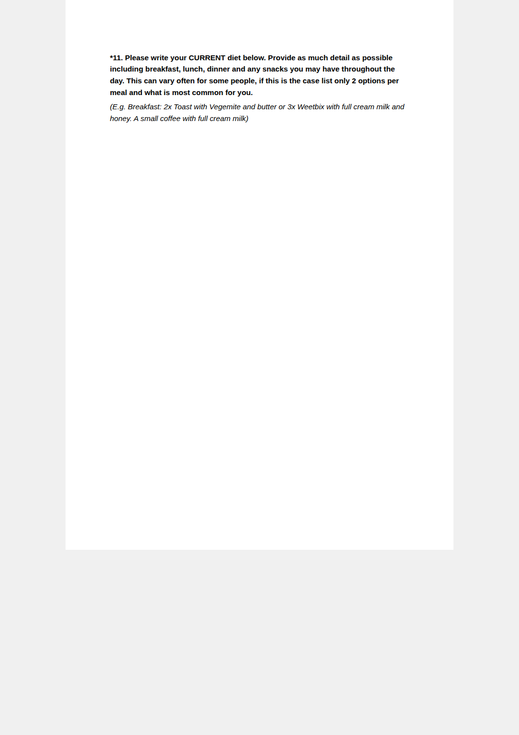*11. Please write your CURRENT diet below. Provide as much detail as possible including breakfast, lunch, dinner and any snacks you may have throughout the day. This can vary often for some people, if this is the case list only 2 options per meal and what is most common for you.
(E.g. Breakfast: 2x Toast with Vegemite and butter or 3x Weetbix with full cream milk and honey. A small coffee with full cream milk)